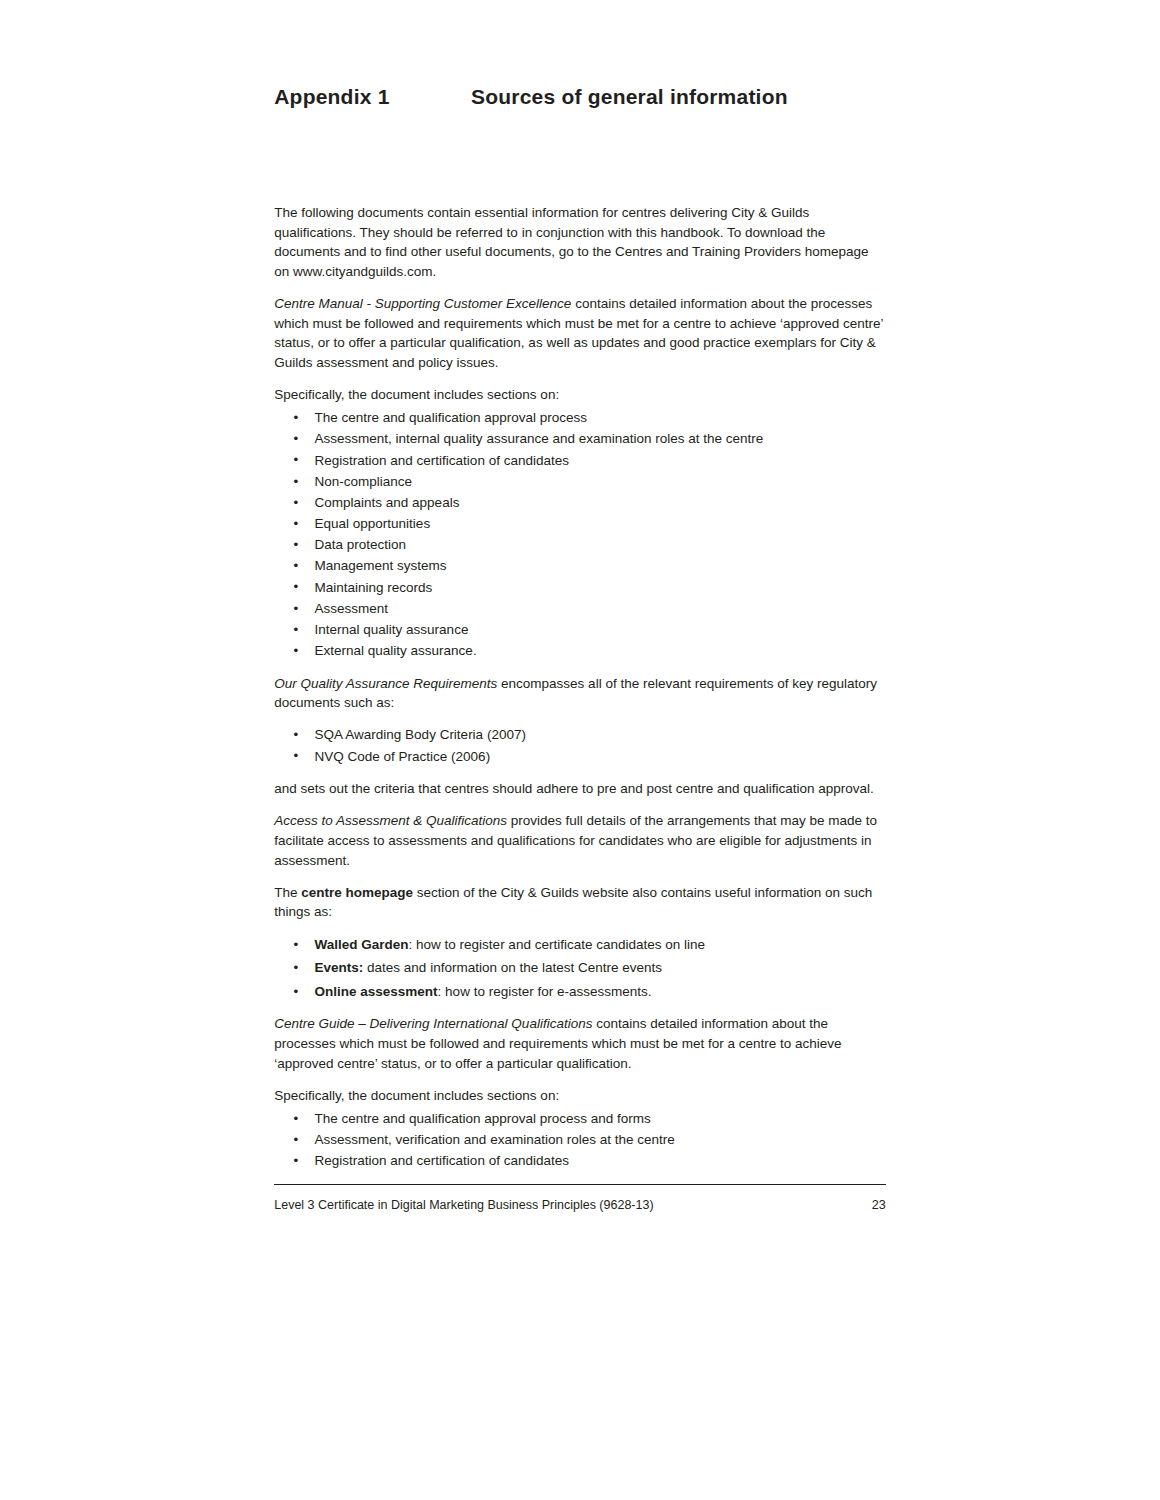Appendix 1 Sources of general information
The following documents contain essential information for centres delivering City & Guilds qualifications. They should be referred to in conjunction with this handbook. To download the documents and to find other useful documents, go to the Centres and Training Providers homepage on www.cityandguilds.com.
Centre Manual - Supporting Customer Excellence contains detailed information about the processes which must be followed and requirements which must be met for a centre to achieve ‘approved centre’ status, or to offer a particular qualification, as well as updates and good practice exemplars for City & Guilds assessment and policy issues.
Specifically, the document includes sections on:
The centre and qualification approval process
Assessment, internal quality assurance and examination roles at the centre
Registration and certification of candidates
Non-compliance
Complaints and appeals
Equal opportunities
Data protection
Management systems
Maintaining records
Assessment
Internal quality assurance
External quality assurance.
Our Quality Assurance Requirements encompasses all of the relevant requirements of key regulatory documents such as:
SQA Awarding Body Criteria (2007)
NVQ Code of Practice (2006)
and sets out the criteria that centres should adhere to pre and post centre and qualification approval.
Access to Assessment & Qualifications provides full details of the arrangements that may be made to facilitate access to assessments and qualifications for candidates who are eligible for adjustments in assessment.
The centre homepage section of the City & Guilds website also contains useful information on such things as:
Walled Garden: how to register and certificate candidates on line
Events: dates and information on the latest Centre events
Online assessment: how to register for e-assessments.
Centre Guide – Delivering International Qualifications contains detailed information about the processes which must be followed and requirements which must be met for a centre to achieve ‘approved centre’ status, or to offer a particular qualification.
Specifically, the document includes sections on:
The centre and qualification approval process and forms
Assessment, verification and examination roles at the centre
Registration and certification of candidates
Level 3 Certificate in Digital Marketing Business Principles (9628-13) 23